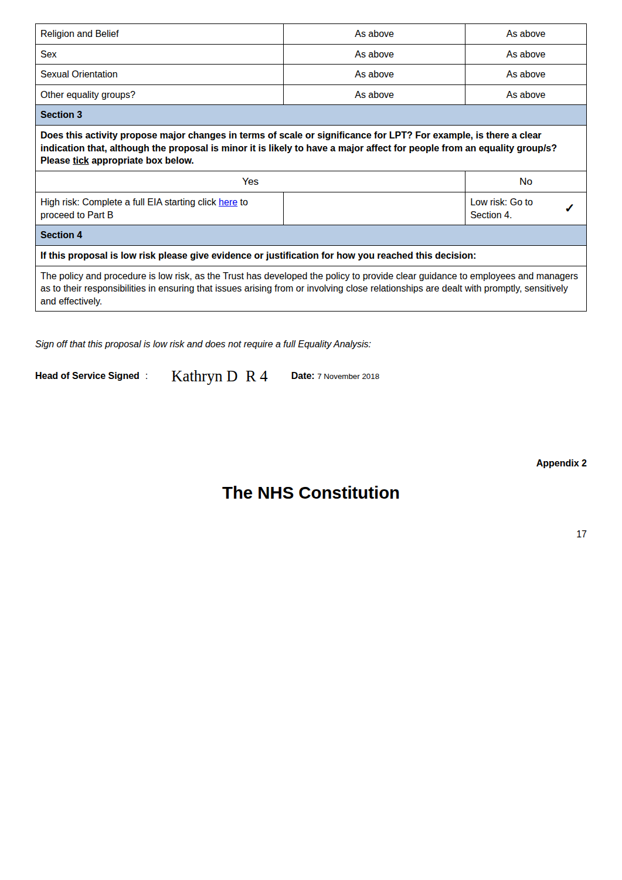| Religion and Belief | As above | As above |
| Sex | As above | As above |
| Sexual Orientation | As above | As above |
| Other equality groups? | As above | As above |
| Section 3 |
| Does this activity propose major changes in terms of scale or significance for LPT? For example, is there a clear indication that, although the proposal is minor it is likely to have a major affect for people from an equality group/s? Please tick appropriate box below. |
| Yes | No |
| High risk: Complete a full EIA starting click here to proceed to Part B | | / Low risk: Go to Section 4. / ✓ / |
| Section 4 |
| If this proposal is low risk please give evidence or justification for how you reached this decision: |
| The policy and procedure is low risk, as the Trust has developed the policy to provide clear guidance to employees and managers as to their responsibilities in ensuring that issues arising from or involving close relationships are dealt with promptly, sensitively and effectively. |
Sign off that this proposal is low risk and does not require a full Equality Analysis:
Head of Service Signed: Kathryn D R 4 Date: 7 November 2018
Appendix 2
The NHS Constitution
17